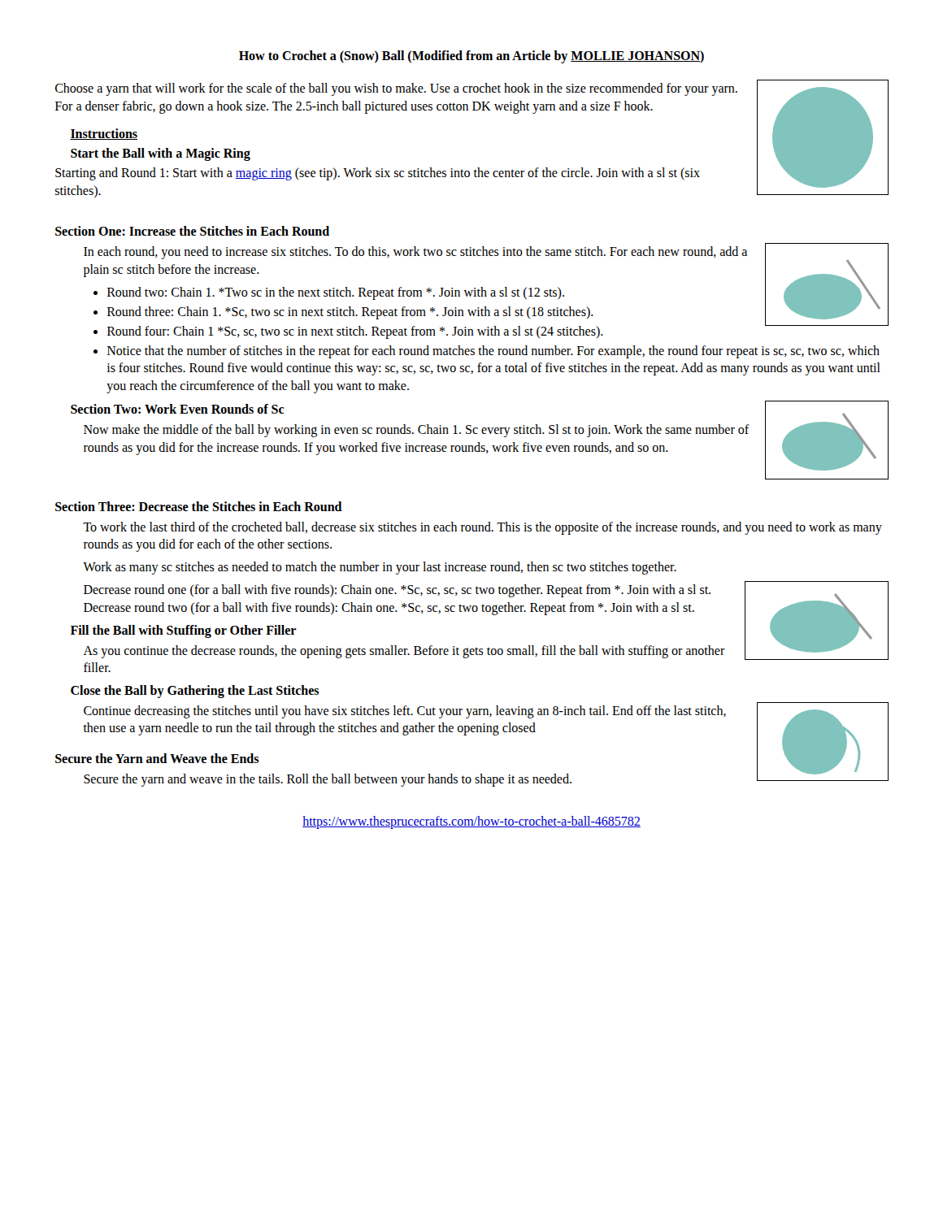How to Crochet a (Snow) Ball (Modified from an Article by MOLLIE JOHANSON)
Choose a yarn that will work for the scale of the ball you wish to make. Use a crochet hook in the size recommended for your yarn. For a denser fabric, go down a hook size. The 2.5-inch ball pictured uses cotton DK weight yarn and a size F hook.
Instructions
Start the Ball with a Magic Ring
Starting and Round 1: Start with a magic ring (see tip). Work six sc stitches into the center of the circle. Join with a sl st (six stitches).
Section One: Increase the Stitches in Each Round
In each round, you need to increase six stitches. To do this, work two sc stitches into the same stitch. For each new round, add a plain sc stitch before the increase.
Round two: Chain 1. *Two sc in the next stitch. Repeat from *. Join with a sl st (12 sts).
Round three: Chain 1. *Sc, two sc in next stitch. Repeat from *. Join with a sl st (18 stitches).
Round four: Chain 1 *Sc, sc, two sc in next stitch. Repeat from *. Join with a sl st (24 stitches).
Notice that the number of stitches in the repeat for each round matches the round number. For example, the round four repeat is sc, sc, two sc, which is four stitches. Round five would continue this way: sc, sc, sc, two sc, for a total of five stitches in the repeat. Add as many rounds as you want until you reach the circumference of the ball you want to make.
Section Two: Work Even Rounds of Sc
Now make the middle of the ball by working in even sc rounds. Chain 1. Sc every stitch. Sl st to join. Work the same number of rounds as you did for the increase rounds. If you worked five increase rounds, work five even rounds, and so on.
Section Three: Decrease the Stitches in Each Round
To work the last third of the crocheted ball, decrease six stitches in each round. This is the opposite of the increase rounds, and you need to work as many rounds as you did for each of the other sections.
Work as many sc stitches as needed to match the number in your last increase round, then sc two stitches together.
Decrease round one (for a ball with five rounds): Chain one. *Sc, sc, sc, sc two together. Repeat from *. Join with a sl st. Decrease round two (for a ball with five rounds): Chain one. *Sc, sc, sc two together. Repeat from *. Join with a sl st.
Fill the Ball with Stuffing or Other Filler
As you continue the decrease rounds, the opening gets smaller. Before it gets too small, fill the ball with stuffing or another filler.
Close the Ball by Gathering the Last Stitches
Continue decreasing the stitches until you have six stitches left. Cut your yarn, leaving an 8-inch tail. End off the last stitch, then use a yarn needle to run the tail through the stitches and gather the opening closed
Secure the Yarn and Weave the Ends
Secure the yarn and weave in the tails. Roll the ball between your hands to shape it as needed.
https://www.thesprucecrafts.com/how-to-crochet-a-ball-4685782